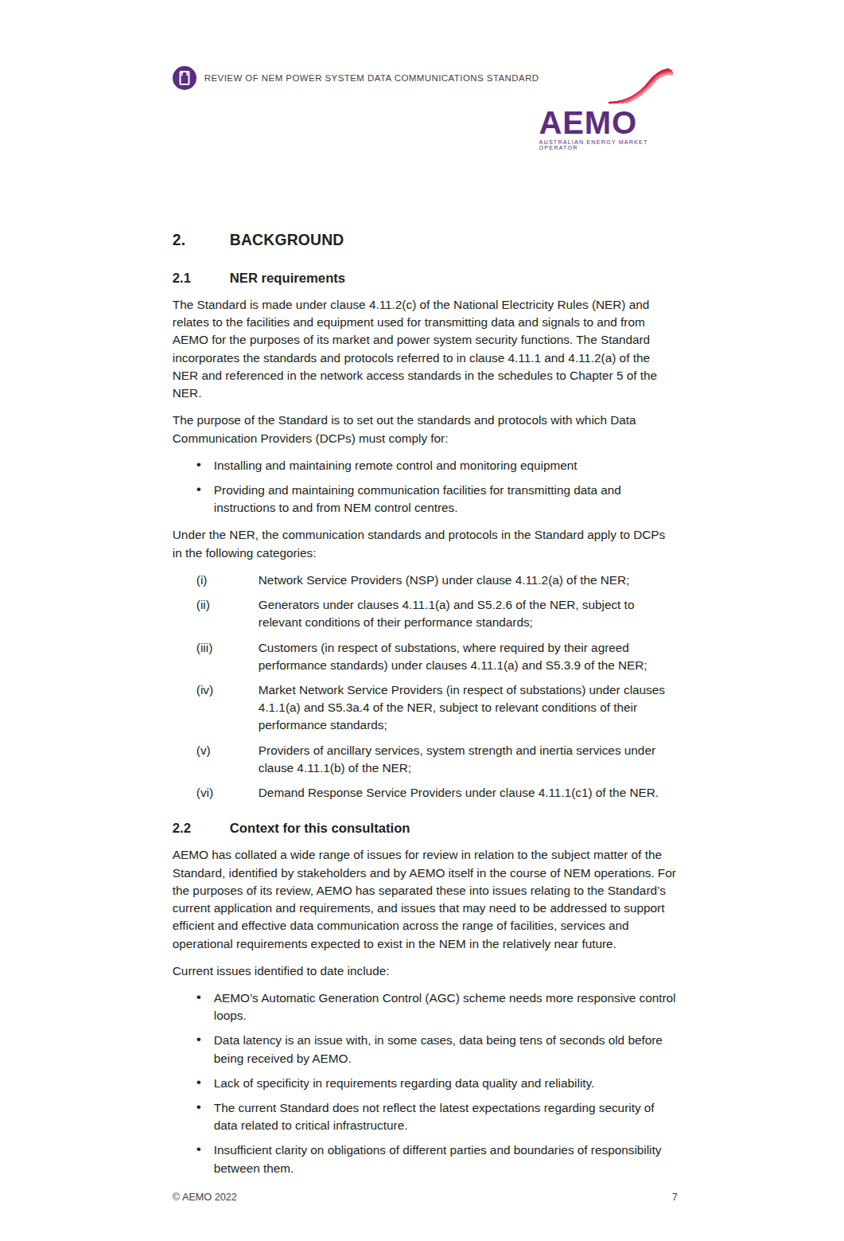Review of NEM Power System Data Communications Standard
AEMO
Australian Energy Market Operator
2. BACKGROUND
2.1 NER requirements
The Standard is made under clause 4.11.2(c) of the National Electricity Rules (NER) and relates to the facilities and equipment used for transmitting data and signals to and from AEMO for the purposes of its market and power system security functions. The Standard incorporates the standards and protocols referred to in clause 4.11.1 and 4.11.2(a) of the NER and referenced in the network access standards in the schedules to Chapter 5 of the NER.
The purpose of the Standard is to set out the standards and protocols with which Data Communication Providers (DCPs) must comply for:
Installing and maintaining remote control and monitoring equipment
Providing and maintaining communication facilities for transmitting data and instructions to and from NEM control centres.
Under the NER, the communication standards and protocols in the Standard apply to DCPs in the following categories:
Network Service Providers (NSP) under clause 4.11.2(a) of the NER;
Generators under clauses 4.11.1(a) and S5.2.6 of the NER, subject to relevant conditions of their performance standards;
Customers (in respect of substations, where required by their agreed performance standards) under clauses 4.11.1(a) and S5.3.9 of the NER;
Market Network Service Providers (in respect of substations) under clauses 4.1.1(a) and S5.3a.4 of the NER, subject to relevant conditions of their performance standards;
Providers of ancillary services, system strength and inertia services under clause 4.11.1(b) of the NER;
Demand Response Service Providers under clause 4.11.1(c1) of the NER.
2.2 Context for this consultation
AEMO has collated a wide range of issues for review in relation to the subject matter of the Standard, identified by stakeholders and by AEMO itself in the course of NEM operations. For the purposes of its review, AEMO has separated these into issues relating to the Standard’s current application and requirements, and issues that may need to be addressed to support efficient and effective data communication across the range of facilities, services and operational requirements expected to exist in the NEM in the relatively near future.
Current issues identified to date include:
AEMO’s Automatic Generation Control (AGC) scheme needs more responsive control loops.
Data latency is an issue with, in some cases, data being tens of seconds old before being received by AEMO.
Lack of specificity in requirements regarding data quality and reliability.
The current Standard does not reflect the latest expectations regarding security of data related to critical infrastructure.
Insufficient clarity on obligations of different parties and boundaries of responsibility between them.
© AEMO 2022 7